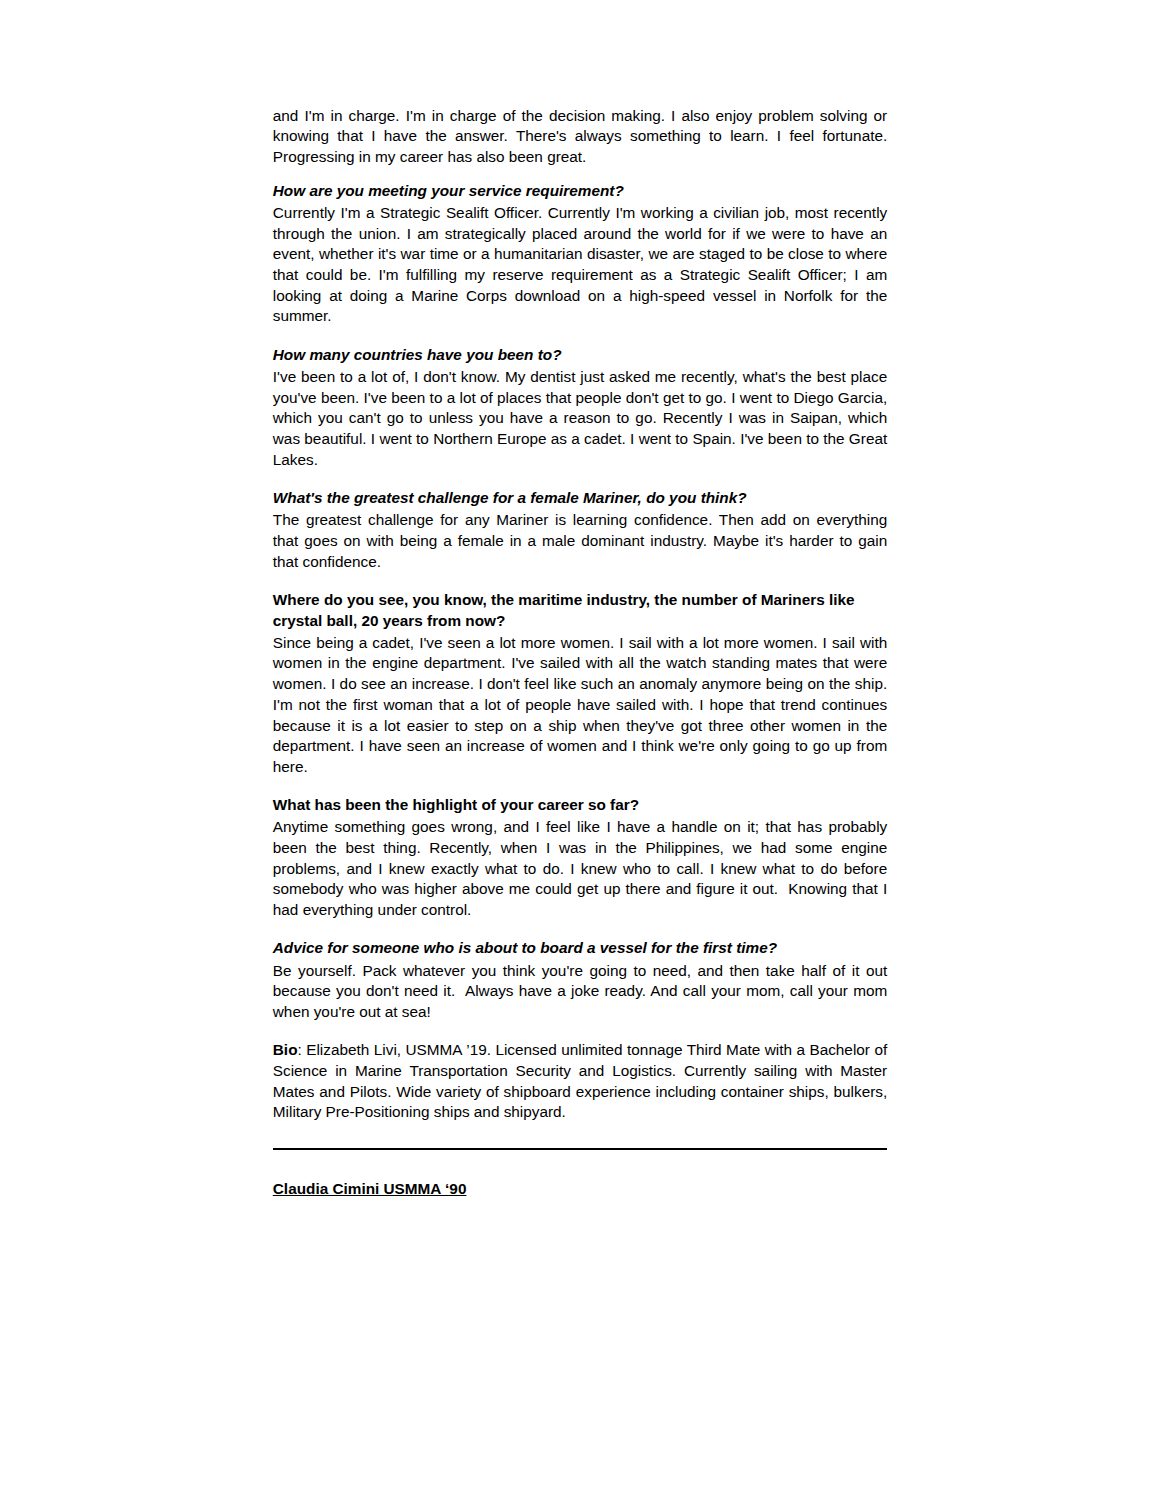and I'm in charge. I'm in charge of the decision making. I also enjoy problem solving or knowing that I have the answer. There's always something to learn. I feel fortunate. Progressing in my career has also been great.
How are you meeting your service requirement?
Currently I'm a Strategic Sealift Officer. Currently I'm working a civilian job, most recently through the union. I am strategically placed around the world for if we were to have an event, whether it's war time or a humanitarian disaster, we are staged to be close to where that could be. I'm fulfilling my reserve requirement as a Strategic Sealift Officer; I am looking at doing a Marine Corps download on a high-speed vessel in Norfolk for the summer.
How many countries have you been to?
I've been to a lot of, I don't know. My dentist just asked me recently, what's the best place you've been. I've been to a lot of places that people don't get to go. I went to Diego Garcia, which you can't go to unless you have a reason to go. Recently I was in Saipan, which was beautiful. I went to Northern Europe as a cadet. I went to Spain. I've been to the Great Lakes.
What's the greatest challenge for a female Mariner, do you think?
The greatest challenge for any Mariner is learning confidence. Then add on everything that goes on with being a female in a male dominant industry. Maybe it's harder to gain that confidence.
Where do you see, you know, the maritime industry, the number of Mariners like crystal ball, 20 years from now?
Since being a cadet, I've seen a lot more women. I sail with a lot more women. I sail with women in the engine department. I've sailed with all the watch standing mates that were women. I do see an increase. I don't feel like such an anomaly anymore being on the ship. I'm not the first woman that a lot of people have sailed with. I hope that trend continues because it is a lot easier to step on a ship when they've got three other women in the department. I have seen an increase of women and I think we're only going to go up from here.
What has been the highlight of your career so far?
Anytime something goes wrong, and I feel like I have a handle on it; that has probably been the best thing. Recently, when I was in the Philippines, we had some engine problems, and I knew exactly what to do. I knew who to call. I knew what to do before somebody who was higher above me could get up there and figure it out. Knowing that I had everything under control.
Advice for someone who is about to board a vessel for the first time?
Be yourself. Pack whatever you think you're going to need, and then take half of it out because you don't need it. Always have a joke ready. And call your mom, call your mom when you're out at sea!
Bio: Elizabeth Livi, USMMA ’19. Licensed unlimited tonnage Third Mate with a Bachelor of Science in Marine Transportation Security and Logistics. Currently sailing with Master Mates and Pilots. Wide variety of shipboard experience including container ships, bulkers, Military Pre-Positioning ships and shipyard.
Claudia Cimini USMMA ‘90